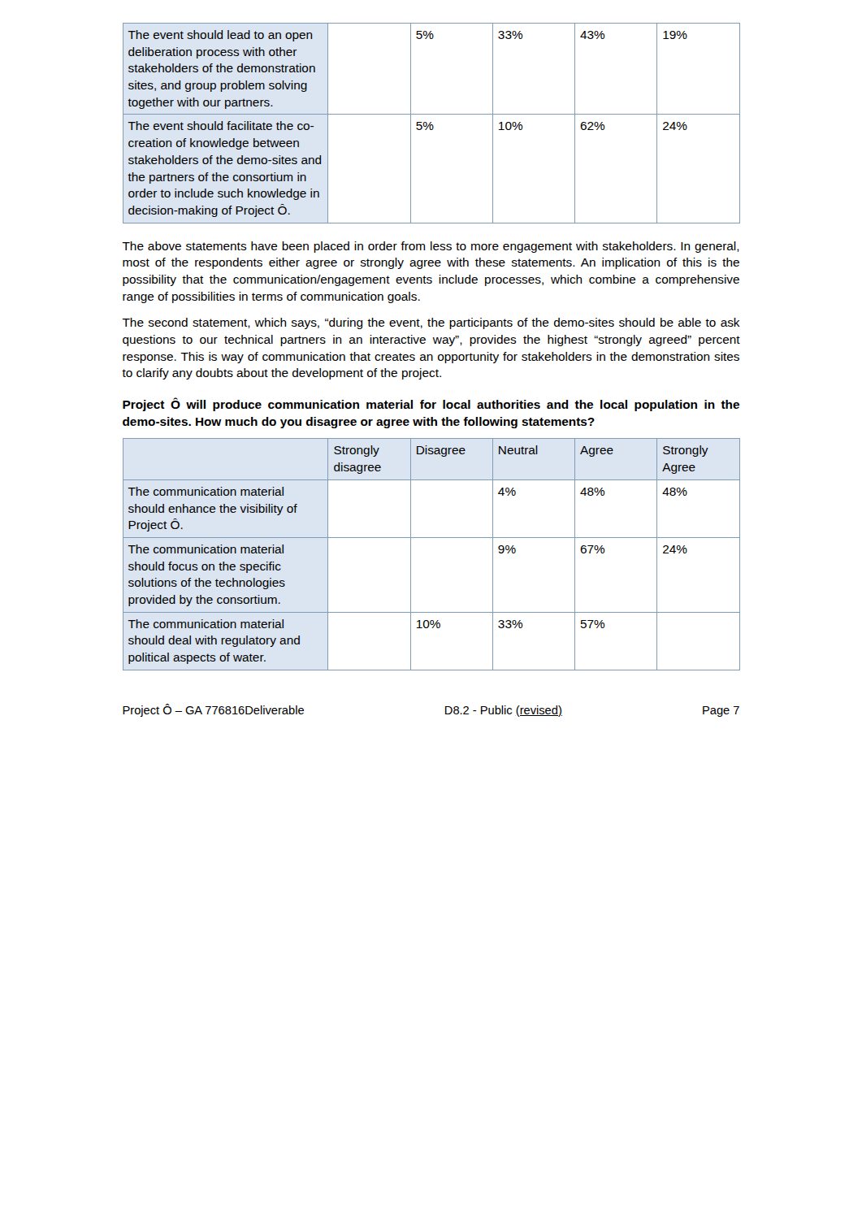| The event should lead to an open deliberation process with other stakeholders of the demonstration sites, and group problem solving together with our partners. | | 5% | 33% | 43% | 19% |
| The event should facilitate the co-creation of knowledge between stakeholders of the demo-sites and the partners of the consortium in order to include such knowledge in decision-making of Project Ô. | | 5% | 10% | 62% | 24% |
The above statements have been placed in order from less to more engagement with stakeholders. In general, most of the respondents either agree or strongly agree with these statements. An implication of this is the possibility that the communication/engagement events include processes, which combine a comprehensive range of possibilities in terms of communication goals.
The second statement, which says, “during the event, the participants of the demo-sites should be able to ask questions to our technical partners in an interactive way”, provides the highest “strongly agreed” percent response. This is way of communication that creates an opportunity for stakeholders in the demonstration sites to clarify any doubts about the development of the project.
Project Ô will produce communication material for local authorities and the local population in the demo-sites. How much do you disagree or agree with the following statements?
| | Strongly disagree | Disagree | Neutral | Agree | Strongly Agree |
| --- | --- | --- | --- | --- | --- |
| The communication material should enhance the visibility of Project Ô. | | | 4% | 48% | 48% |
| The communication material should focus on the specific solutions of the technologies provided by the consortium. | | | 9% | 67% | 24% |
| The communication material should deal with regulatory and political aspects of water. | | 10% | 33% | 57% | |
Project Ô – GA 776816Deliverable D8.2 - Public (revised) Page 7